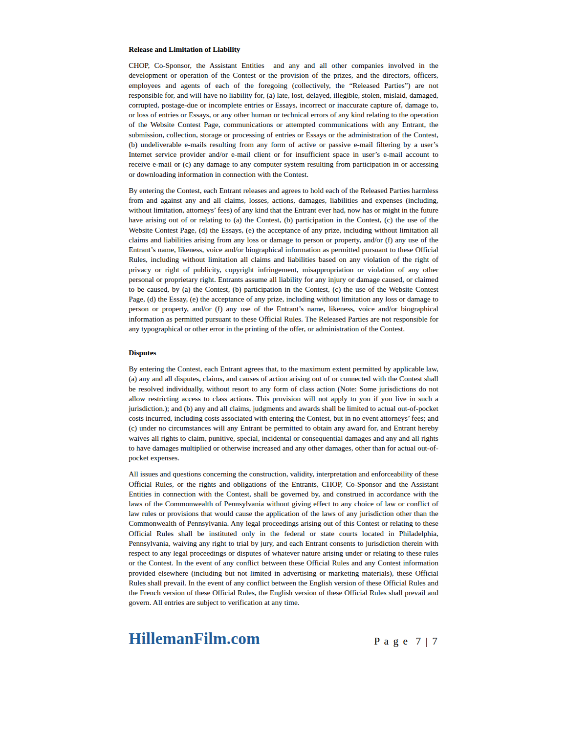Release and Limitation of Liability
CHOP, Co-Sponsor, the Assistant Entities and any and all other companies involved in the development or operation of the Contest or the provision of the prizes, and the directors, officers, employees and agents of each of the foregoing (collectively, the “Released Parties”) are not responsible for, and will have no liability for, (a) late, lost, delayed, illegible, stolen, mislaid, damaged, corrupted, postage-due or incomplete entries or Essays, incorrect or inaccurate capture of, damage to, or loss of entries or Essays, or any other human or technical errors of any kind relating to the operation of the Website Contest Page, communications or attempted communications with any Entrant, the submission, collection, storage or processing of entries or Essays or the administration of the Contest, (b) undeliverable e-mails resulting from any form of active or passive e-mail filtering by a user’s Internet service provider and/or e-mail client or for insufficient space in user’s e-mail account to receive e-mail or (c) any damage to any computer system resulting from participation in or accessing or downloading information in connection with the Contest.
By entering the Contest, each Entrant releases and agrees to hold each of the Released Parties harmless from and against any and all claims, losses, actions, damages, liabilities and expenses (including, without limitation, attorneys’ fees) of any kind that the Entrant ever had, now has or might in the future have arising out of or relating to (a) the Contest, (b) participation in the Contest, (c) the use of the Website Contest Page, (d) the Essays, (e) the acceptance of any prize, including without limitation all claims and liabilities arising from any loss or damage to person or property, and/or (f) any use of the Entrant’s name, likeness, voice and/or biographical information as permitted pursuant to these Official Rules, including without limitation all claims and liabilities based on any violation of the right of privacy or right of publicity, copyright infringement, misappropriation or violation of any other personal or proprietary right. Entrants assume all liability for any injury or damage caused, or claimed to be caused, by (a) the Contest, (b) participation in the Contest, (c) the use of the Website Contest Page, (d) the Essay, (e) the acceptance of any prize, including without limitation any loss or damage to person or property, and/or (f) any use of the Entrant’s name, likeness, voice and/or biographical information as permitted pursuant to these Official Rules. The Released Parties are not responsible for any typographical or other error in the printing of the offer, or administration of the Contest.
Disputes
By entering the Contest, each Entrant agrees that, to the maximum extent permitted by applicable law, (a) any and all disputes, claims, and causes of action arising out of or connected with the Contest shall be resolved individually, without resort to any form of class action (Note: Some jurisdictions do not allow restricting access to class actions. This provision will not apply to you if you live in such a jurisdiction.); and (b) any and all claims, judgments and awards shall be limited to actual out-of-pocket costs incurred, including costs associated with entering the Contest, but in no event attorneys’ fees; and (c) under no circumstances will any Entrant be permitted to obtain any award for, and Entrant hereby waives all rights to claim, punitive, special, incidental or consequential damages and any and all rights to have damages multiplied or otherwise increased and any other damages, other than for actual out-of-pocket expenses.
All issues and questions concerning the construction, validity, interpretation and enforceability of these Official Rules, or the rights and obligations of the Entrants, CHOP, Co-Sponsor and the Assistant Entities in connection with the Contest, shall be governed by, and construed in accordance with the laws of the Commonwealth of Pennsylvania without giving effect to any choice of law or conflict of law rules or provisions that would cause the application of the laws of any jurisdiction other than the Commonwealth of Pennsylvania. Any legal proceedings arising out of this Contest or relating to these Official Rules shall be instituted only in the federal or state courts located in Philadelphia, Pennsylvania, waiving any right to trial by jury, and each Entrant consents to jurisdiction therein with respect to any legal proceedings or disputes of whatever nature arising under or relating to these rules or the Contest. In the event of any conflict between these Official Rules and any Contest information provided elsewhere (including but not limited in advertising or marketing materials), these Official Rules shall prevail. In the event of any conflict between the English version of these Official Rules and the French version of these Official Rules, the English version of these Official Rules shall prevail and govern. All entries are subject to verification at any time.
HillemanFilm.com
P a g e 7 | 7